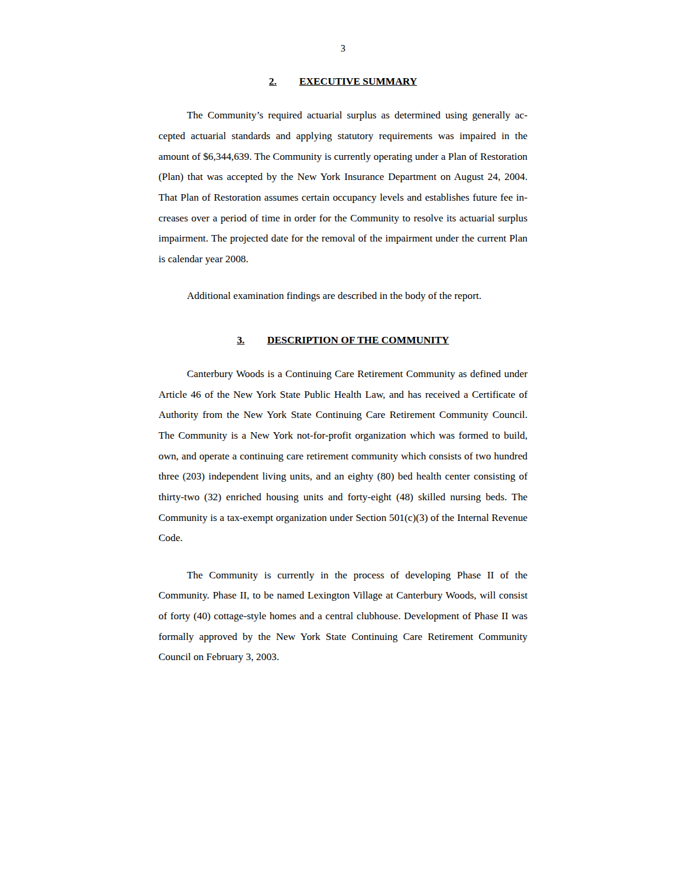3
2. EXECUTIVE SUMMARY
The Community’s required actuarial surplus as determined using generally accepted actuarial standards and applying statutory requirements was impaired in the amount of $6,344,639. The Community is currently operating under a Plan of Restoration (Plan) that was accepted by the New York Insurance Department on August 24, 2004. That Plan of Restoration assumes certain occupancy levels and establishes future fee increases over a period of time in order for the Community to resolve its actuarial surplus impairment. The projected date for the removal of the impairment under the current Plan is calendar year 2008.
Additional examination findings are described in the body of the report.
3. DESCRIPTION OF THE COMMUNITY
Canterbury Woods is a Continuing Care Retirement Community as defined under Article 46 of the New York State Public Health Law, and has received a Certificate of Authority from the New York State Continuing Care Retirement Community Council. The Community is a New York not-for-profit organization which was formed to build, own, and operate a continuing care retirement community which consists of two hundred three (203) independent living units, and an eighty (80) bed health center consisting of thirty-two (32) enriched housing units and forty-eight (48) skilled nursing beds. The Community is a tax-exempt organization under Section 501(c)(3) of the Internal Revenue Code.
The Community is currently in the process of developing Phase II of the Community. Phase II, to be named Lexington Village at Canterbury Woods, will consist of forty (40) cottage-style homes and a central clubhouse. Development of Phase II was formally approved by the New York State Continuing Care Retirement Community Council on February 3, 2003.